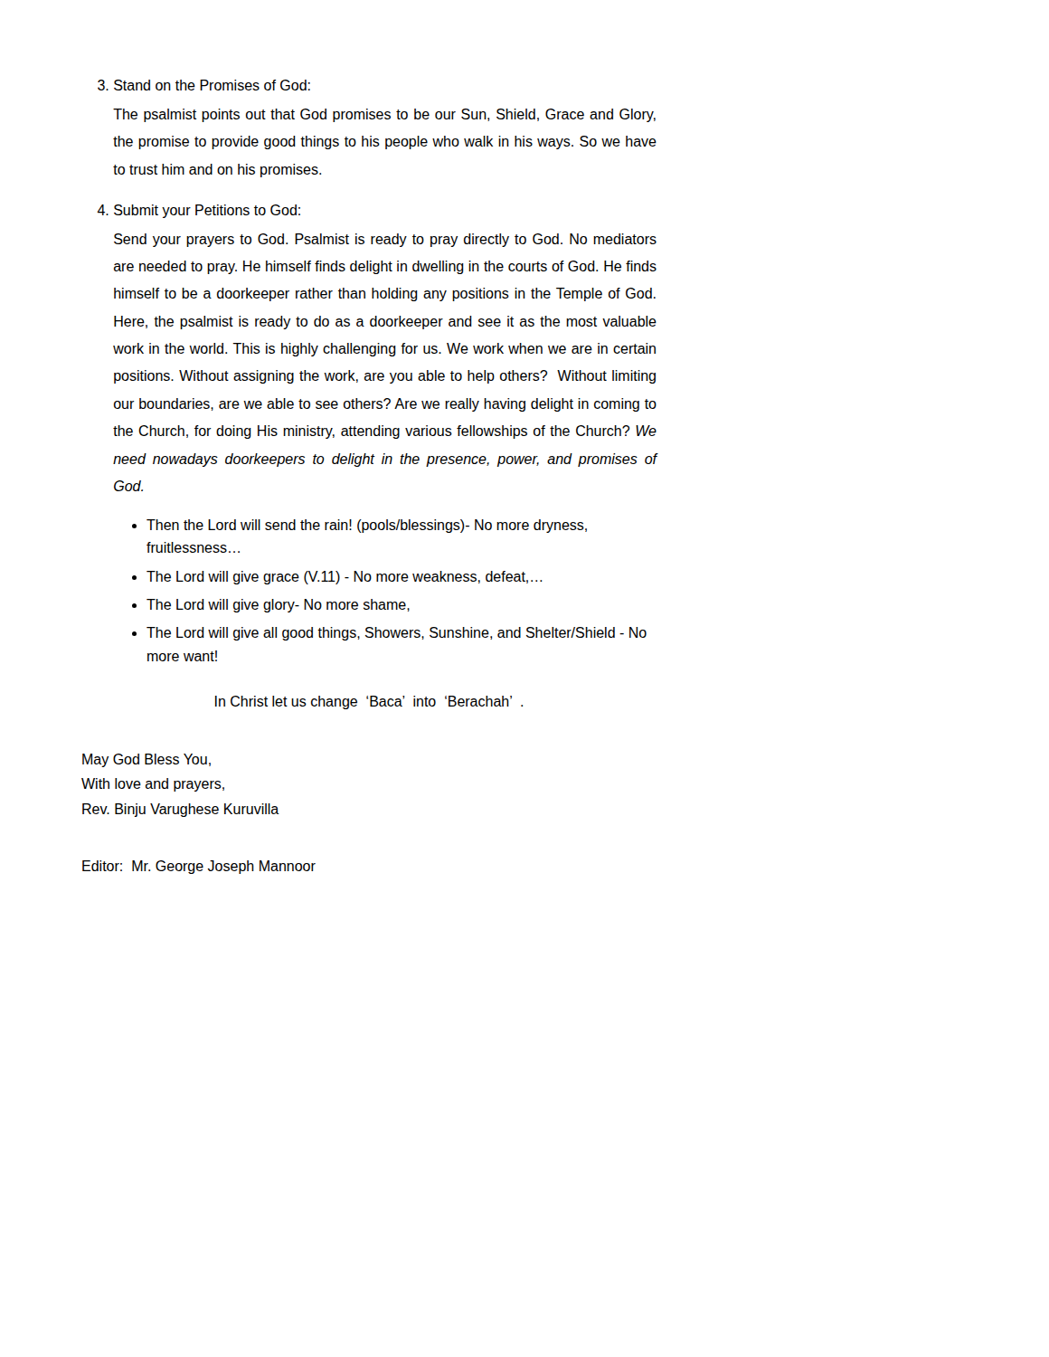Stand on the Promises of God:
The psalmist points out that God promises to be our Sun, Shield, Grace and Glory, the promise to provide good things to his people who walk in his ways. So we have to trust him and on his promises.
Submit your Petitions to God:
Send your prayers to God. Psalmist is ready to pray directly to God. No mediators are needed to pray. He himself finds delight in dwelling in the courts of God. He finds himself to be a doorkeeper rather than holding any positions in the Temple of God. Here, the psalmist is ready to do as a doorkeeper and see it as the most valuable work in the world. This is highly challenging for us. We work when we are in certain positions. Without assigning the work, are you able to help others? Without limiting our boundaries, are we able to see others? Are we really having delight in coming to the Church, for doing His ministry, attending various fellowships of the Church? We need nowadays doorkeepers to delight in the presence, power, and promises of God.
Then the Lord will send the rain! (pools/blessings)- No more dryness, fruitlessness…
The Lord will give grace (V.11) - No more weakness, defeat,…
The Lord will give glory- No more shame,
The Lord will give all good things, Showers, Sunshine, and Shelter/Shield - No more want!
In Christ let us change ‘Baca’ into ‘Berachah’ .
May God Bless You,
With love and prayers,
Rev. Binju Varughese Kuruvilla
Editor: Mr. George Joseph Mannoor